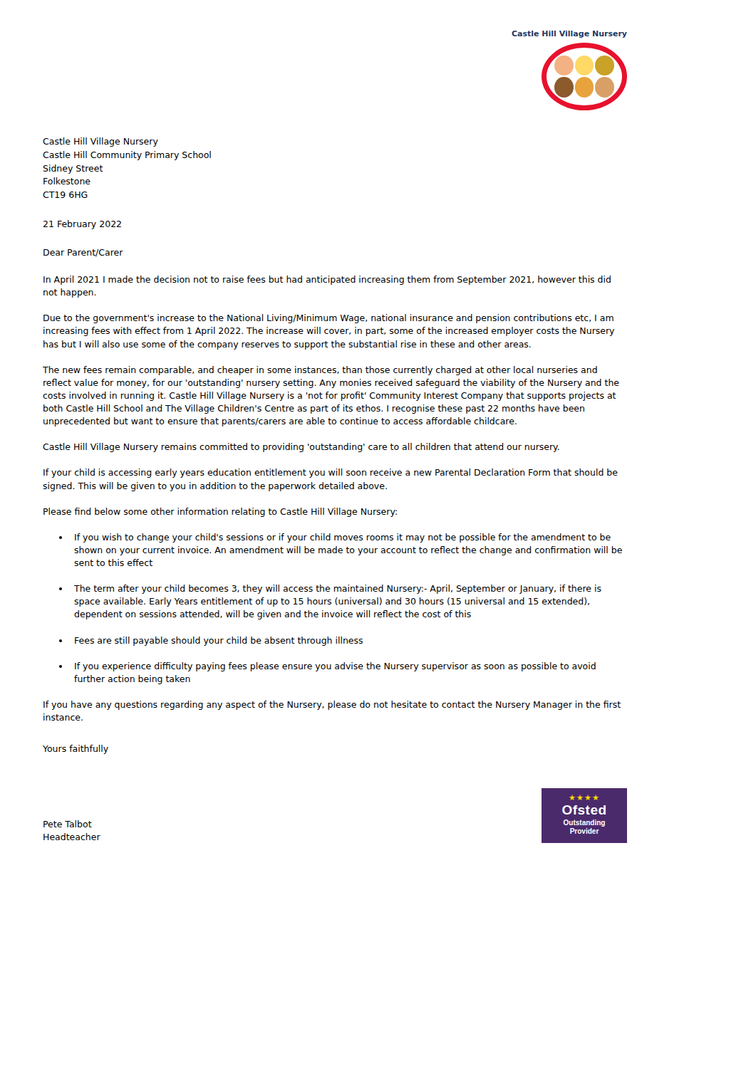Castle Hill Village Nursery
Castle Hill Village Nursery
Castle Hill Community Primary School
Sidney Street
Folkestone
CT19 6HG
21 February 2022
Dear Parent/Carer
In April 2021 I made the decision not to raise fees but had anticipated increasing them from September 2021, however this did not happen.
Due to the government's increase to the National Living/Minimum Wage, national insurance and pension contributions etc, I am increasing fees with effect from 1 April 2022. The increase will cover, in part, some of the increased employer costs the Nursery has but I will also use some of the company reserves to support the substantial rise in these and other areas.
The new fees remain comparable, and cheaper in some instances, than those currently charged at other local nurseries and reflect value for money, for our 'outstanding' nursery setting. Any monies received safeguard the viability of the Nursery and the costs involved in running it. Castle Hill Village Nursery is a 'not for profit' Community Interest Company that supports projects at both Castle Hill School and The Village Children's Centre as part of its ethos. I recognise these past 22 months have been unprecedented but want to ensure that parents/carers are able to continue to access affordable childcare.
Castle Hill Village Nursery remains committed to providing 'outstanding' care to all children that attend our nursery.
If your child is accessing early years education entitlement you will soon receive a new Parental Declaration Form that should be signed. This will be given to you in addition to the paperwork detailed above.
Please find below some other information relating to Castle Hill Village Nursery:
If you wish to change your child's sessions or if your child moves rooms it may not be possible for the amendment to be shown on your current invoice. An amendment will be made to your account to reflect the change and confirmation will be sent to this effect
The term after your child becomes 3, they will access the maintained Nursery:- April, September or January, if there is space available. Early Years entitlement of up to 15 hours (universal) and 30 hours (15 universal and 15 extended), dependent on sessions attended, will be given and the invoice will reflect the cost of this
Fees are still payable should your child be absent through illness
If you experience difficulty paying fees please ensure you advise the Nursery supervisor as soon as possible to avoid further action being taken
If you have any questions regarding any aspect of the Nursery, please do not hesitate to contact the Nursery Manager in the first instance.
Yours faithfully
Pete Talbot
Headteacher
★★★★
Ofsted
Outstanding
Provider